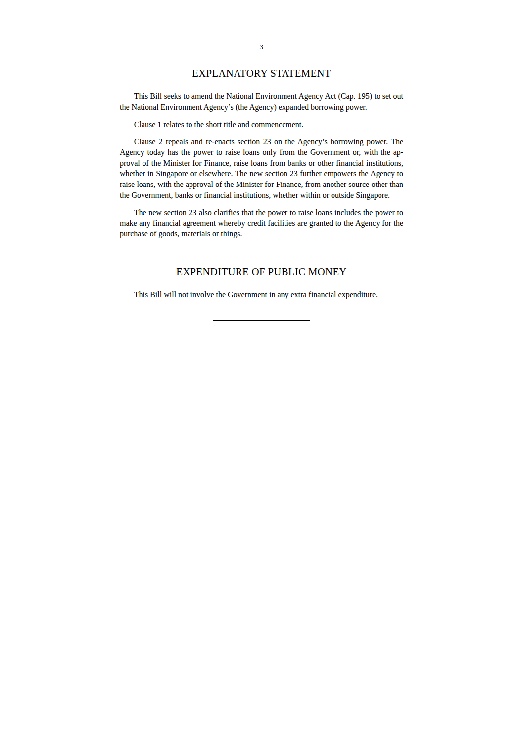3
EXPLANATORY STATEMENT
This Bill seeks to amend the National Environment Agency Act (Cap. 195) to set out the National Environment Agency’s (the Agency) expanded borrowing power.
Clause 1 relates to the short title and commencement.
Clause 2 repeals and re-enacts section 23 on the Agency’s borrowing power. The Agency today has the power to raise loans only from the Government or, with the approval of the Minister for Finance, raise loans from banks or other financial institutions, whether in Singapore or elsewhere. The new section 23 further empowers the Agency to raise loans, with the approval of the Minister for Finance, from another source other than the Government, banks or financial institutions, whether within or outside Singapore.
The new section 23 also clarifies that the power to raise loans includes the power to make any financial agreement whereby credit facilities are granted to the Agency for the purchase of goods, materials or things.
EXPENDITURE OF PUBLIC MONEY
This Bill will not involve the Government in any extra financial expenditure.